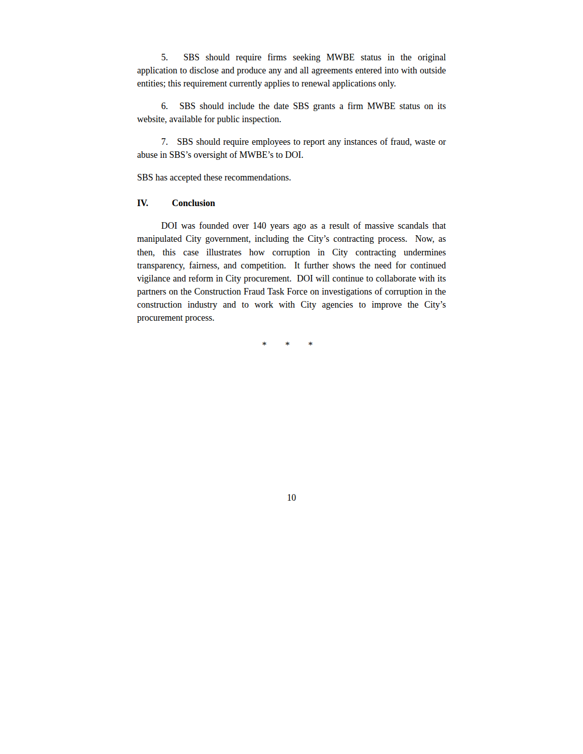5. SBS should require firms seeking MWBE status in the original application to disclose and produce any and all agreements entered into with outside entities; this requirement currently applies to renewal applications only.
6. SBS should include the date SBS grants a firm MWBE status on its website, available for public inspection.
7. SBS should require employees to report any instances of fraud, waste or abuse in SBS’s oversight of MWBE’s to DOI.
SBS has accepted these recommendations.
IV. Conclusion
DOI was founded over 140 years ago as a result of massive scandals that manipulated City government, including the City’s contracting process. Now, as then, this case illustrates how corruption in City contracting undermines transparency, fairness, and competition. It further shows the need for continued vigilance and reform in City procurement. DOI will continue to collaborate with its partners on the Construction Fraud Task Force on investigations of corruption in the construction industry and to work with City agencies to improve the City’s procurement process.
* * *
10